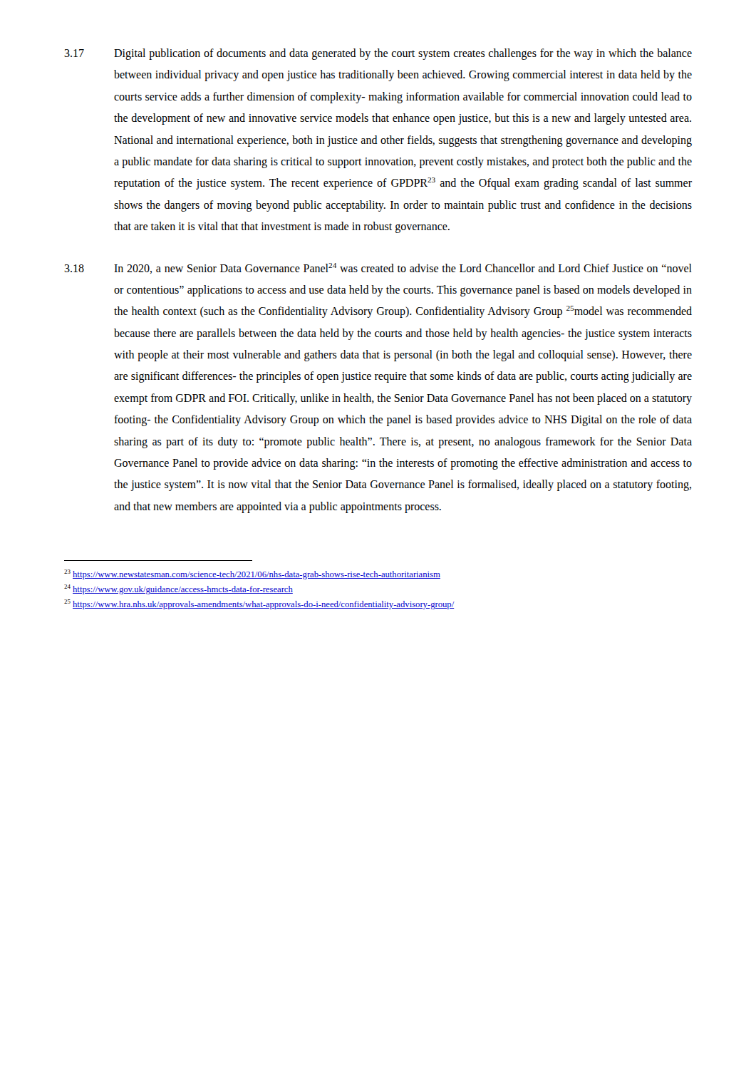3.17
Digital publication of documents and data generated by the court system creates challenges for the way in which the balance between individual privacy and open justice has traditionally been achieved. Growing commercial interest in data held by the courts service adds a further dimension of complexity- making information available for commercial innovation could lead to the development of new and innovative service models that enhance open justice, but this is a new and largely untested area. National and international experience, both in justice and other fields, suggests that strengthening governance and developing a public mandate for data sharing is critical to support innovation, prevent costly mistakes, and protect both the public and the reputation of the justice system. The recent experience of GPDPR23 and the Ofqual exam grading scandal of last summer shows the dangers of moving beyond public acceptability. In order to maintain public trust and confidence in the decisions that are taken it is vital that that investment is made in robust governance.
3.18
In 2020, a new Senior Data Governance Panel24 was created to advise the Lord Chancellor and Lord Chief Justice on “novel or contentious” applications to access and use data held by the courts. This governance panel is based on models developed in the health context (such as the Confidentiality Advisory Group). Confidentiality Advisory Group 25model was recommended because there are parallels between the data held by the courts and those held by health agencies- the justice system interacts with people at their most vulnerable and gathers data that is personal (in both the legal and colloquial sense). However, there are significant differences- the principles of open justice require that some kinds of data are public, courts acting judicially are exempt from GDPR and FOI. Critically, unlike in health, the Senior Data Governance Panel has not been placed on a statutory footing- the Confidentiality Advisory Group on which the panel is based provides advice to NHS Digital on the role of data sharing as part of its duty to: “promote public health”. There is, at present, no analogous framework for the Senior Data Governance Panel to provide advice on data sharing: “in the interests of promoting the effective administration and access to the justice system”. It is now vital that the Senior Data Governance Panel is formalised, ideally placed on a statutory footing, and that new members are appointed via a public appointments process.
23 https://www.newstatesman.com/science-tech/2021/06/nhs-data-grab-shows-rise-tech-authoritarianism
24 https://www.gov.uk/guidance/access-hmcts-data-for-research
25 https://www.hra.nhs.uk/approvals-amendments/what-approvals-do-i-need/confidentiality-advisory-group/